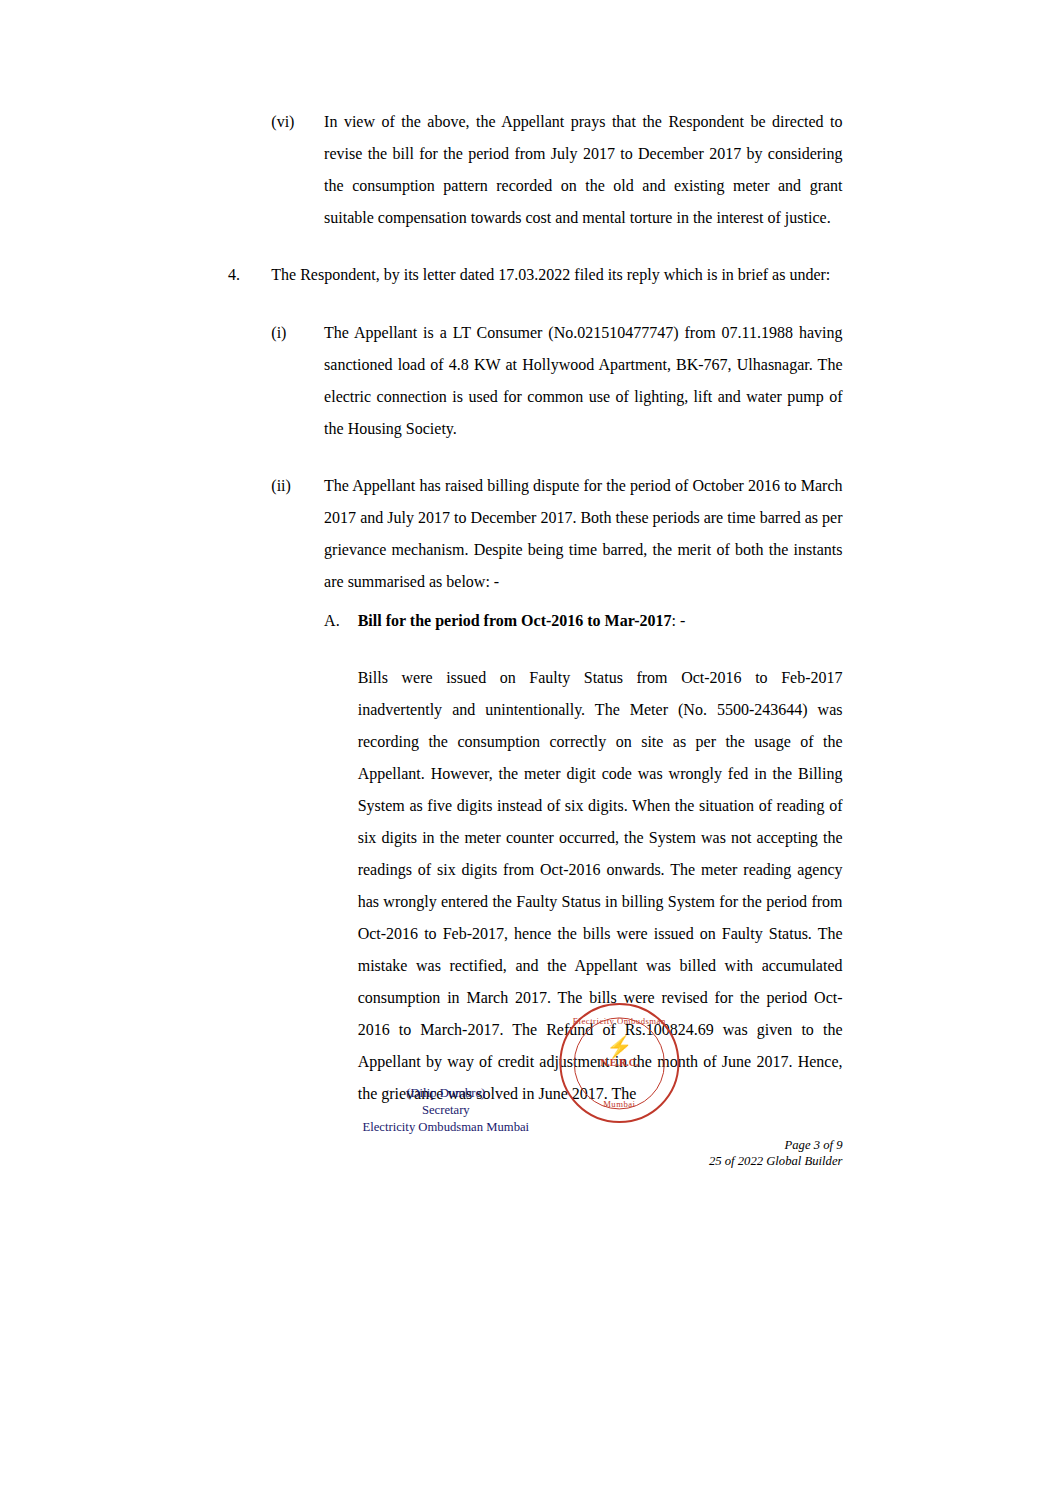(vi)
In view of the above, the Appellant prays that the Respondent be directed to revise the bill for the period from July 2017 to December 2017 by considering the consumption pattern recorded on the old and existing meter and grant suitable compensation towards cost and mental torture in the interest of justice.
4.
The Respondent, by its letter dated 17.03.2022 filed its reply which is in brief as under:
(i)
The Appellant is a LT Consumer (No.021510477747) from 07.11.1988 having sanctioned load of 4.8 KW at Hollywood Apartment, BK-767, Ulhasnagar. The electric connection is used for common use of lighting, lift and water pump of the Housing Society.
(ii)
The Appellant has raised billing dispute for the period of October 2016 to March 2017 and July 2017 to December 2017. Both these periods are time barred as per grievance mechanism. Despite being time barred, the merit of both the instants are summarised as below: -
A.
Bill for the period from Oct-2016 to Mar-2017: -
Bills were issued on Faulty Status from Oct-2016 to Feb-2017 inadvertently and unintentionally. The Meter (No. 5500-243644) was recording the consumption correctly on site as per the usage of the Appellant. However, the meter digit code was wrongly fed in the Billing System as five digits instead of six digits. When the situation of reading of six digits in the meter counter occurred, the System was not accepting the readings of six digits from Oct-2016 onwards. The meter reading agency has wrongly entered the Faulty Status in billing System for the period from Oct-2016 to Feb-2017, hence the bills were issued on Faulty Status. The mistake was rectified, and the Appellant was billed with accumulated consumption in March 2017. The bills were revised for the period Oct-2016 to March-2017. The Refund of Rs.100824.69 was given to the Appellant by way of credit adjustment in the month of June 2017. Hence, the grievance was solved in June 2017. The
(Dilip Dumbre)
Secretary
Electricity Ombudsman Mumbai
Electricity Ombudsman
⚡
N.E.R.C.
Mumbai
Page 3 of 9
25 of 2022 Global Builder